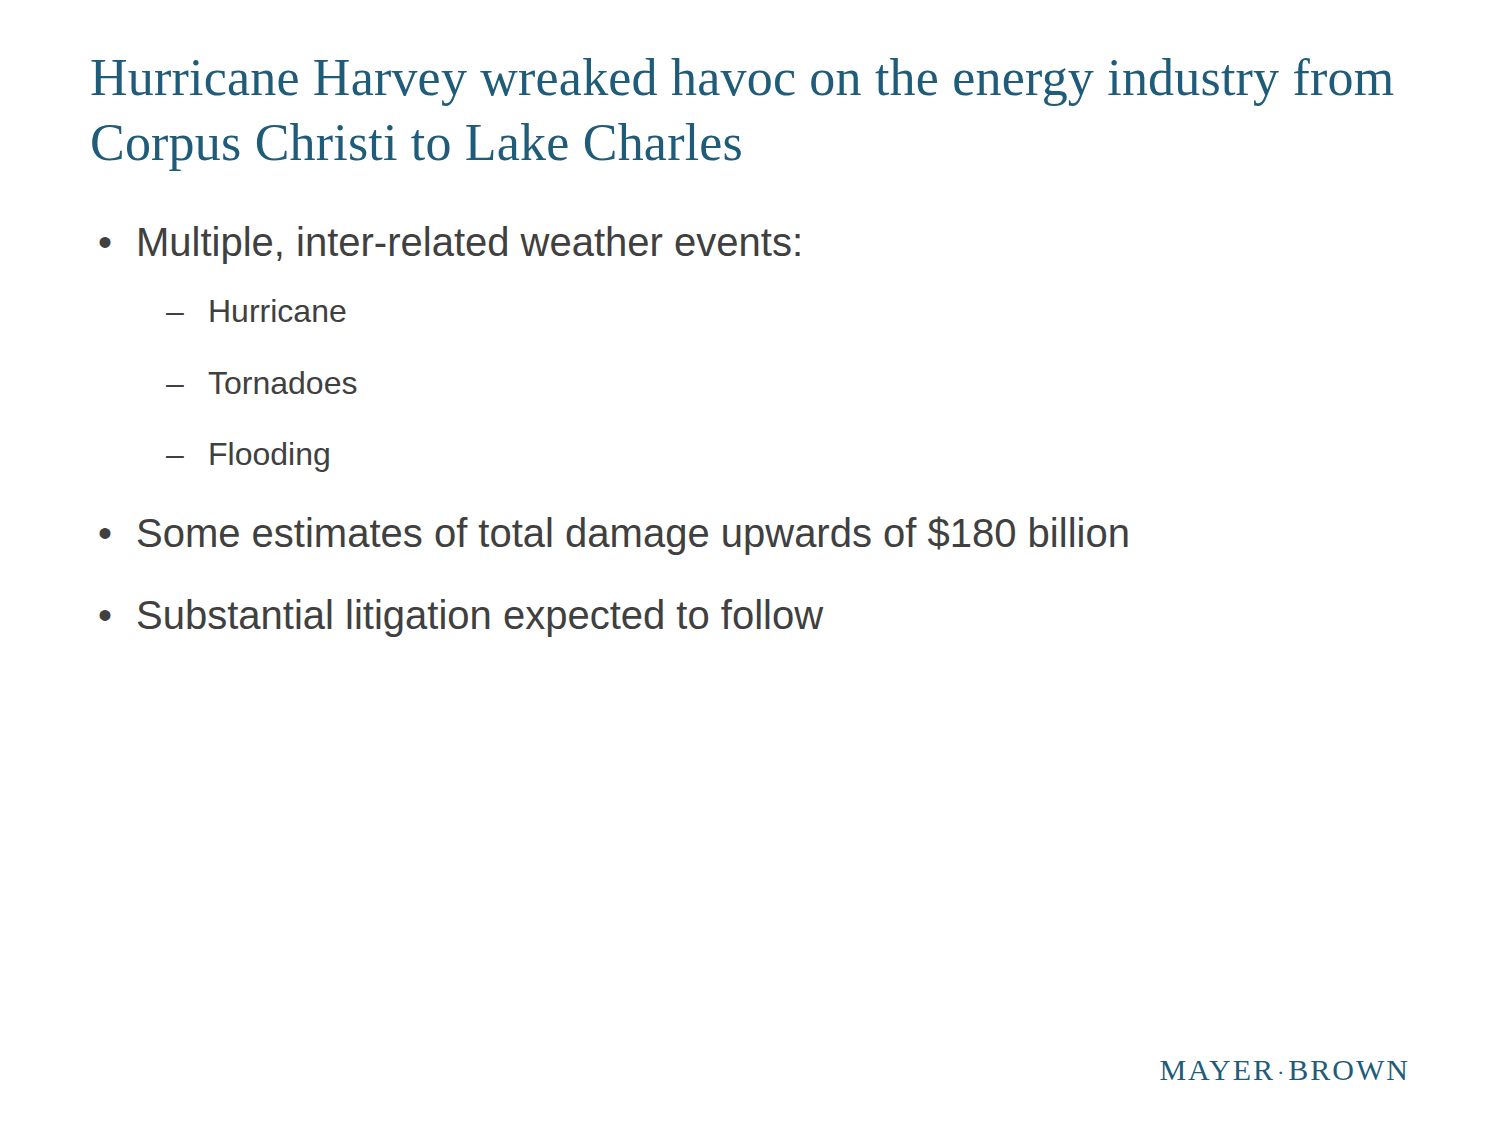Hurricane Harvey wreaked havoc on the energy industry from Corpus Christi to Lake Charles
Multiple, inter-related weather events:
Hurricane
Tornadoes
Flooding
Some estimates of total damage upwards of $180 billion
Substantial litigation expected to follow
MAYER·BROWN